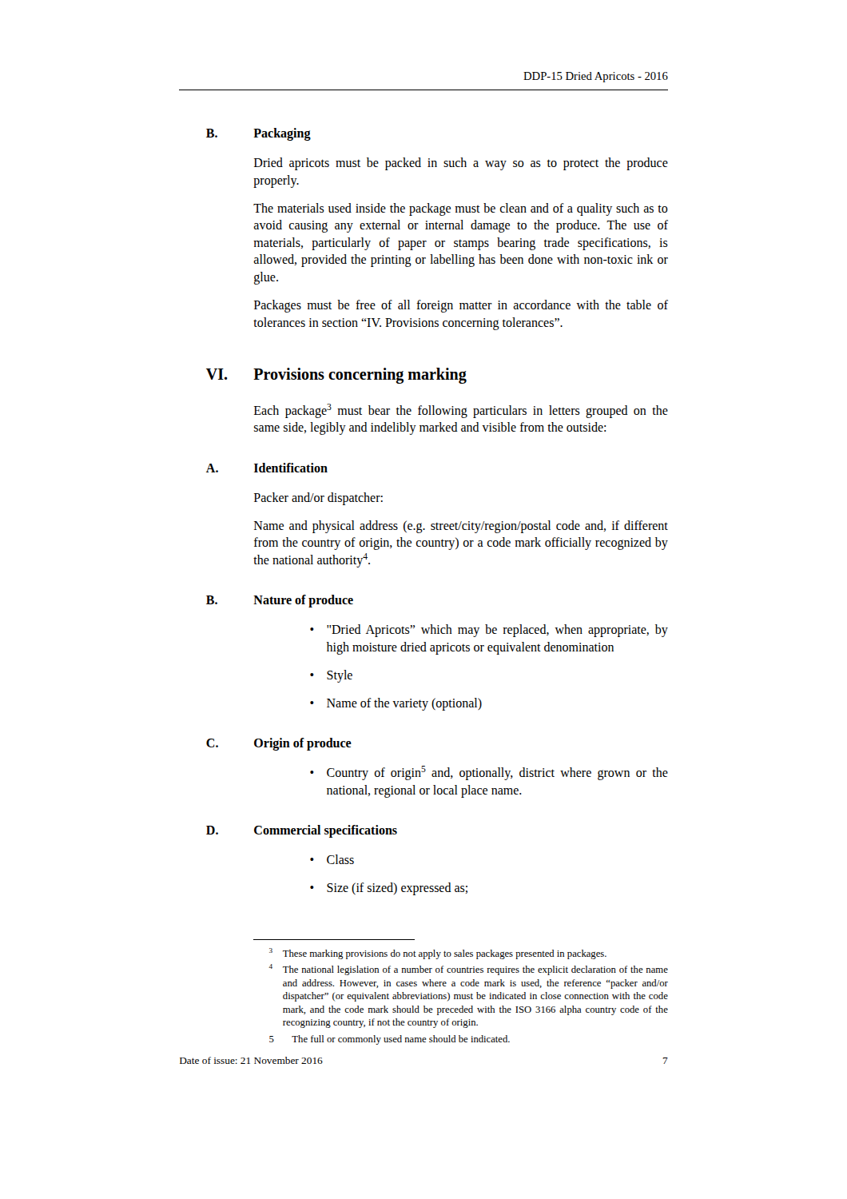DDP-15 Dried Apricots - 2016
B. Packaging
Dried apricots must be packed in such a way so as to protect the produce properly.
The materials used inside the package must be clean and of a quality such as to avoid causing any external or internal damage to the produce. The use of materials, particularly of paper or stamps bearing trade specifications, is allowed, provided the printing or labelling has been done with non-toxic ink or glue.
Packages must be free of all foreign matter in accordance with the table of tolerances in section “IV. Provisions concerning tolerances”.
VI. Provisions concerning marking
Each package3 must bear the following particulars in letters grouped on the same side, legibly and indelibly marked and visible from the outside:
A. Identification
Packer and/or dispatcher:
Name and physical address (e.g. street/city/region/postal code and, if different from the country of origin, the country) or a code mark officially recognized by the national authority4.
B. Nature of produce
"Dried Apricots” which may be replaced, when appropriate, by high moisture dried apricots or equivalent denomination
Style
Name of the variety (optional)
C. Origin of produce
Country of origin5 and, optionally, district where grown or the national, regional or local place name.
D. Commercial specifications
Class
Size (if sized) expressed as;
3
These marking provisions do not apply to sales packages presented in packages.
4
The national legislation of a number of countries requires the explicit declaration of the name and address. However, in cases where a code mark is used, the reference “packer and/or dispatcher” (or equivalent abbreviations) must be indicated in close connection with the code mark, and the code mark should be preceded with the ISO 3166 alpha country code of the recognizing country, if not the country of origin.
5
The full or commonly used name should be indicated.
Date of issue: 21 November 2016 7